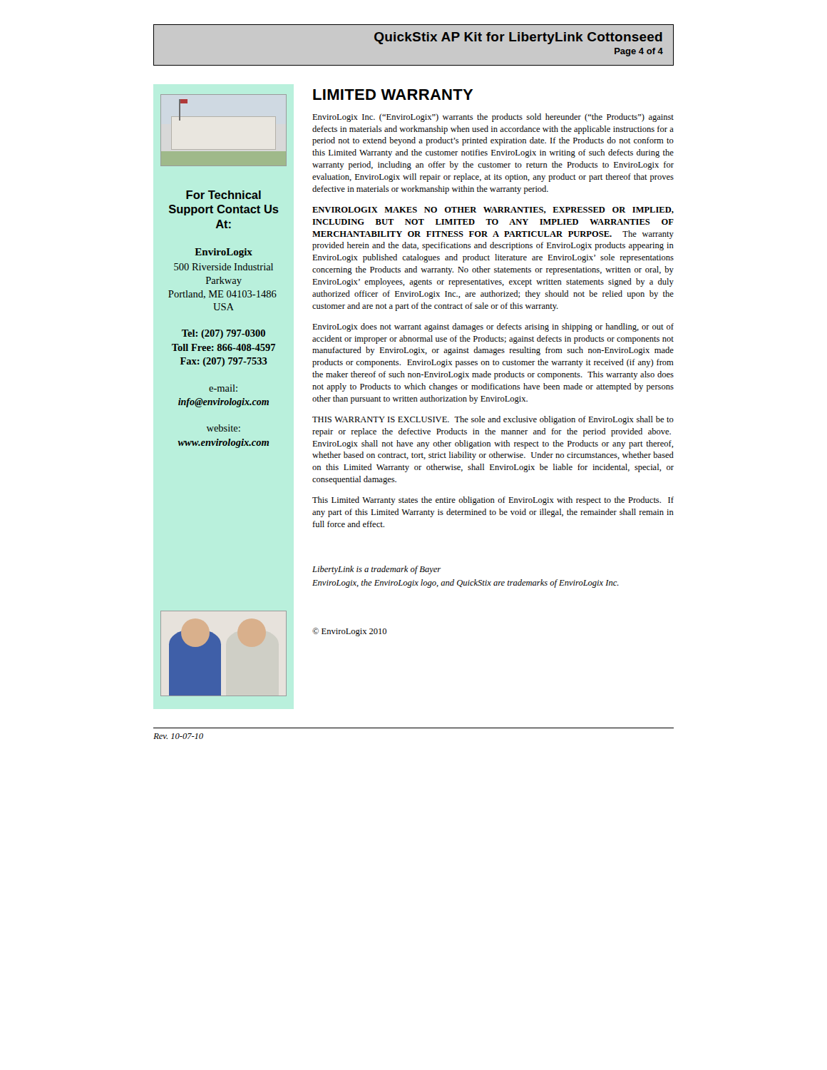QuickStix AP Kit for LibertyLink Cottonseed
Page 4 of 4
For Technical
Support Contact Us
At:
EnviroLogix
500 Riverside Industrial Parkway
Portland, ME 04103-1486 USA
Tel: (207) 797-0300
Toll Free: 866-408-4597
Fax: (207) 797-7533
e-mail:
info@envirologix.com
website:
www.envirologix.com
LIMITED WARRANTY
EnviroLogix Inc. (“EnviroLogix”) warrants the products sold hereunder (“the Products”) against defects in materials and workmanship when used in accordance with the applicable instructions for a period not to extend beyond a product’s printed expiration date. If the Products do not conform to this Limited Warranty and the customer notifies EnviroLogix in writing of such defects during the warranty period, including an offer by the customer to return the Products to EnviroLogix for evaluation, EnviroLogix will repair or replace, at its option, any product or part thereof that proves defective in materials or workmanship within the warranty period.
ENVIROLOGIX MAKES NO OTHER WARRANTIES, EXPRESSED OR IMPLIED, INCLUDING BUT NOT LIMITED TO ANY IMPLIED WARRANTIES OF MERCHANTABILITY OR FITNESS FOR A PARTICULAR PURPOSE. The warranty provided herein and the data, specifications and descriptions of EnviroLogix products appearing in EnviroLogix published catalogues and product literature are EnviroLogix’ sole representations concerning the Products and warranty. No other statements or representations, written or oral, by EnviroLogix’ employees, agents or representatives, except written statements signed by a duly authorized officer of EnviroLogix Inc., are authorized; they should not be relied upon by the customer and are not a part of the contract of sale or of this warranty.
EnviroLogix does not warrant against damages or defects arising in shipping or handling, or out of accident or improper or abnormal use of the Products; against defects in products or components not manufactured by EnviroLogix, or against damages resulting from such non-EnviroLogix made products or components. EnviroLogix passes on to customer the warranty it received (if any) from the maker thereof of such non-EnviroLogix made products or components. This warranty also does not apply to Products to which changes or modifications have been made or attempted by persons other than pursuant to written authorization by EnviroLogix.
THIS WARRANTY IS EXCLUSIVE. The sole and exclusive obligation of EnviroLogix shall be to repair or replace the defective Products in the manner and for the period provided above. EnviroLogix shall not have any other obligation with respect to the Products or any part thereof, whether based on contract, tort, strict liability or otherwise. Under no circumstances, whether based on this Limited Warranty or otherwise, shall EnviroLogix be liable for incidental, special, or consequential damages.
This Limited Warranty states the entire obligation of EnviroLogix with respect to the Products. If any part of this Limited Warranty is determined to be void or illegal, the remainder shall remain in full force and effect.
LibertyLink is a trademark of Bayer
EnviroLogix, the EnviroLogix logo, and QuickStix are trademarks of EnviroLogix Inc.
© EnviroLogix 2010
Rev. 10-07-10